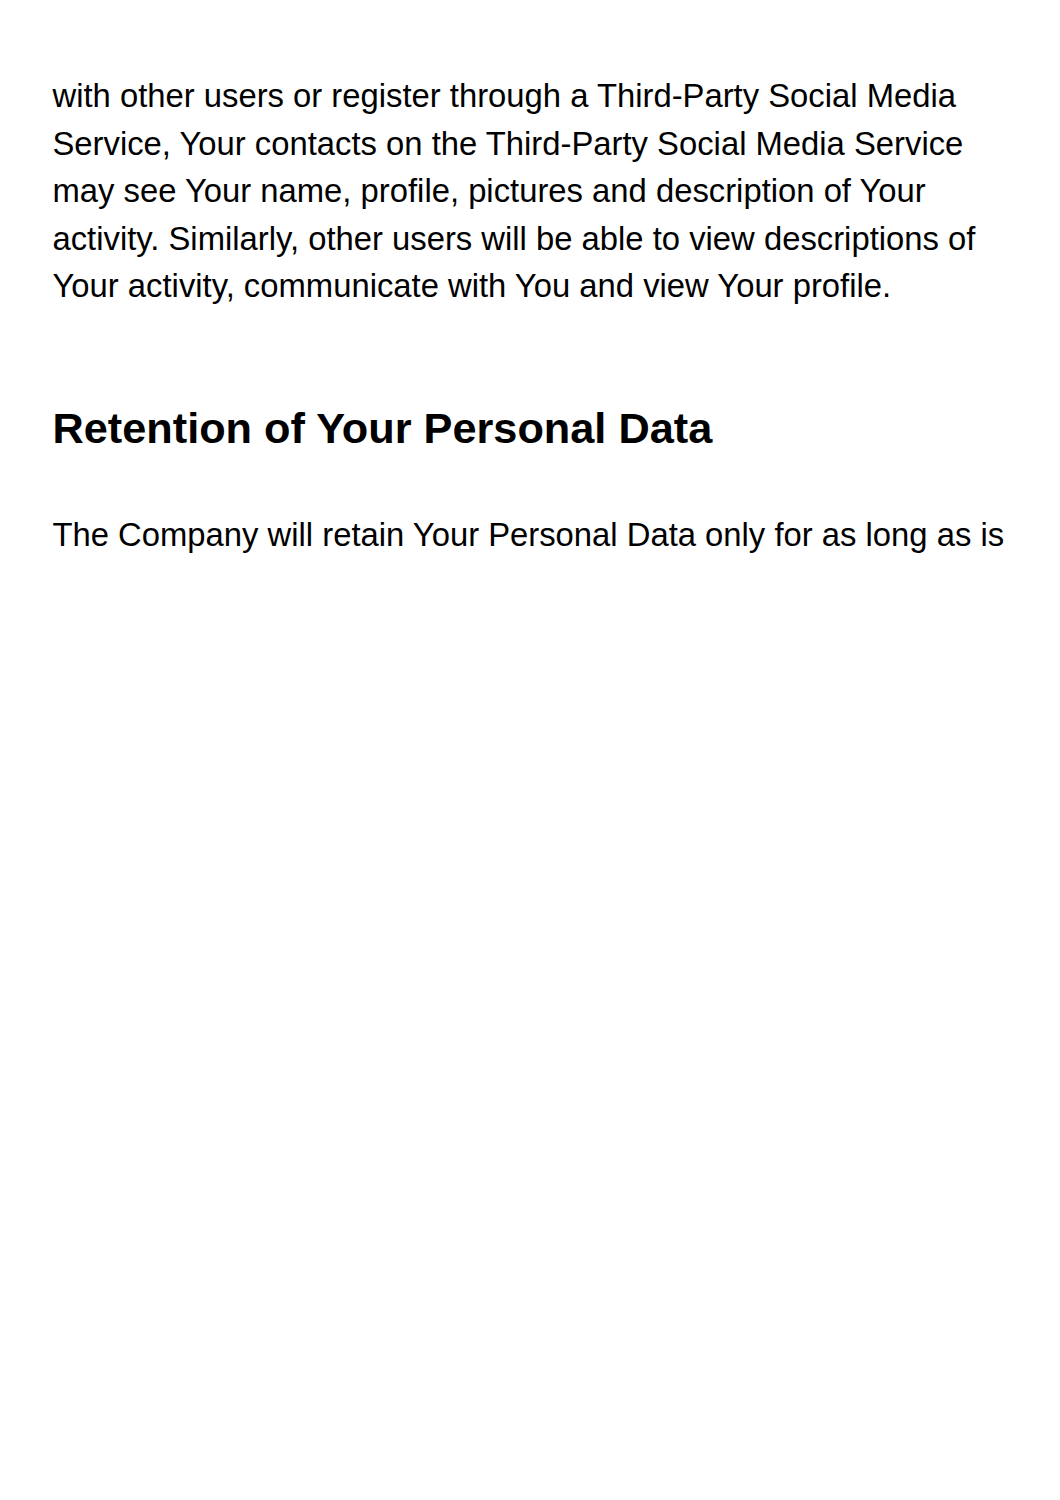with other users or register through a Third-Party Social Media Service, Your contacts on the Third-Party Social Media Service may see Your name, profile, pictures and description of Your activity. Similarly, other users will be able to view descriptions of Your activity, communicate with You and view Your profile.
Retention of Your Personal Data
The Company will retain Your Personal Data only for as long as is